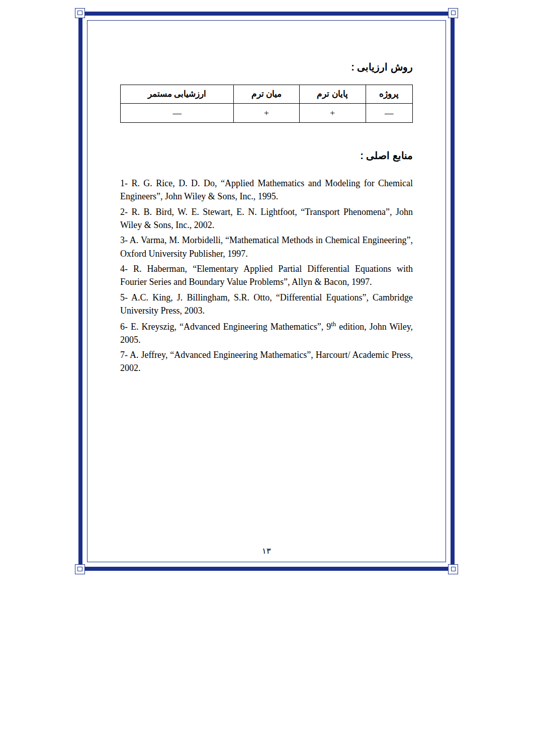روش ارزیابی :
| پروژه | پایان ترم | میان ترم | ارزشیابی مستمر |
| --- | --- | --- | --- |
| –– | + | + | –– |
منابع اصلی :
1- R. G. Rice, D. D. Do, “Applied Mathematics and Modeling for Chemical Engineers”, John Wiley & Sons, Inc., 1995.
2- R. B. Bird, W. E. Stewart, E. N. Lightfoot, “Transport Phenomena”, John Wiley & Sons, Inc., 2002.
3- A. Varma, M. Morbidelli, “Mathematical Methods in Chemical Engineering”, Oxford University Publisher, 1997.
4- R. Haberman, “Elementary Applied Partial Differential Equations with Fourier Series and Boundary Value Problems”, Allyn & Bacon, 1997.
5- A.C. King, J. Billingham, S.R. Otto, “Differential Equations”, Cambridge University Press, 2003.
6- E. Kreyszig, “Advanced Engineering Mathematics”, 9th edition, John Wiley, 2005.
7- A. Jeffrey, “Advanced Engineering Mathematics”, Harcourt/ Academic Press, 2002.
۱۳